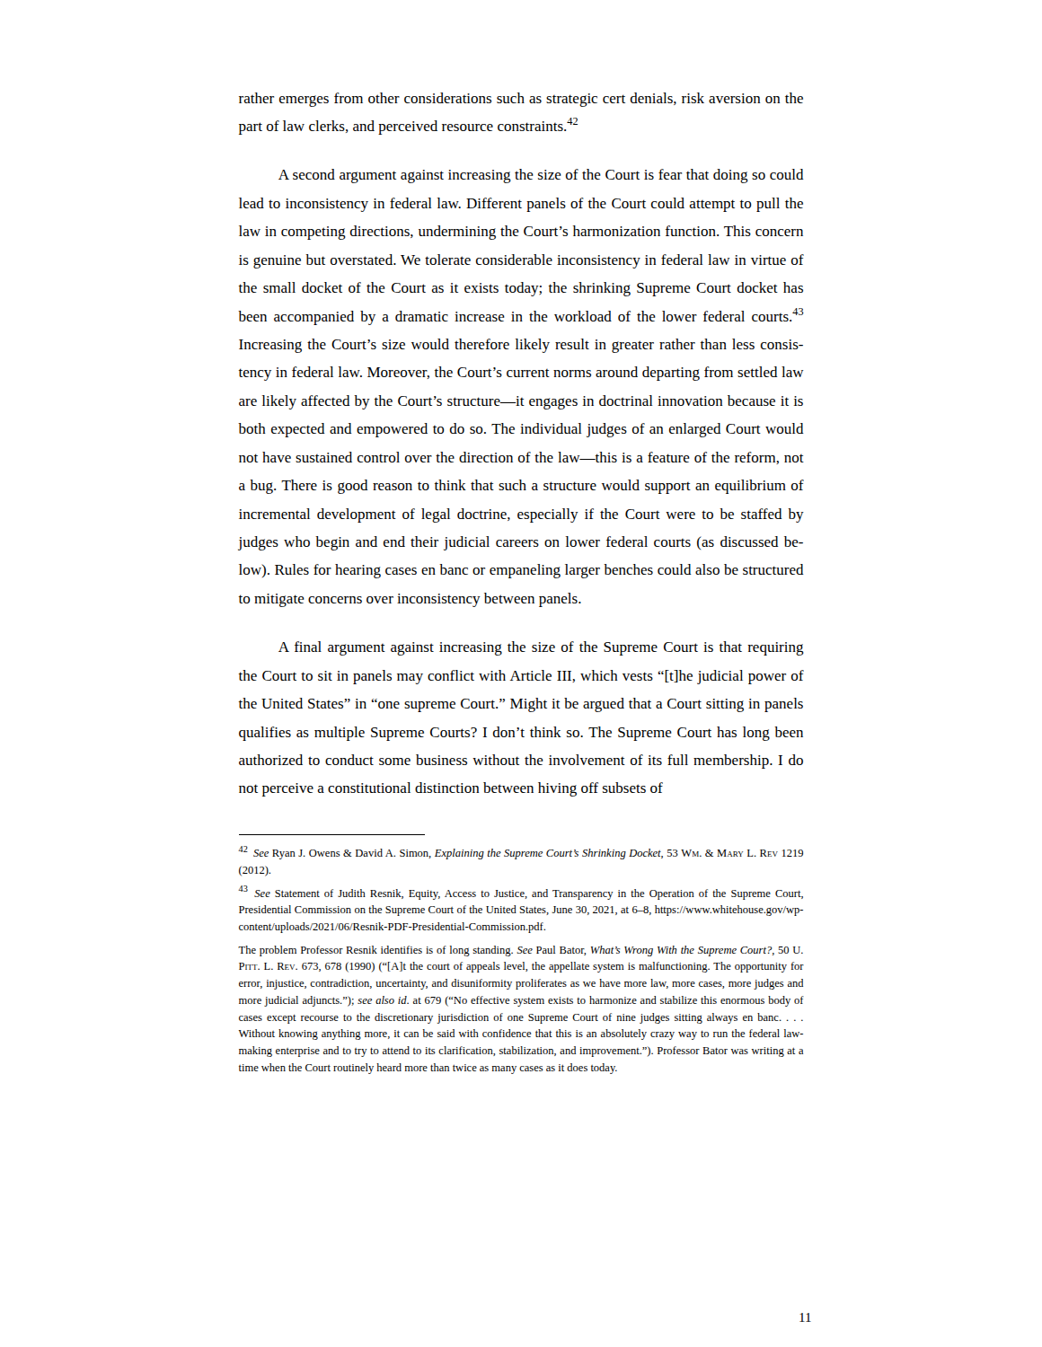rather emerges from other considerations such as strategic cert denials, risk aversion on the part of law clerks, and perceived resource constraints.42
A second argument against increasing the size of the Court is fear that doing so could lead to inconsistency in federal law. Different panels of the Court could attempt to pull the law in competing directions, undermining the Court’s harmonization function. This concern is genuine but overstated. We tolerate considerable inconsistency in federal law in virtue of the small docket of the Court as it exists today; the shrinking Supreme Court docket has been accompanied by a dramatic increase in the workload of the lower federal courts.43 Increasing the Court’s size would therefore likely result in greater rather than less consistency in federal law. Moreover, the Court’s current norms around departing from settled law are likely affected by the Court’s structure—it engages in doctrinal innovation because it is both expected and empowered to do so. The individual judges of an enlarged Court would not have sustained control over the direction of the law—this is a feature of the reform, not a bug. There is good reason to think that such a structure would support an equilibrium of incremental development of legal doctrine, especially if the Court were to be staffed by judges who begin and end their judicial careers on lower federal courts (as discussed below). Rules for hearing cases en banc or empaneling larger benches could also be structured to mitigate concerns over inconsistency between panels.
A final argument against increasing the size of the Supreme Court is that requiring the Court to sit in panels may conflict with Article III, which vests “[t]he judicial power of the United States” in “one supreme Court.” Might it be argued that a Court sitting in panels qualifies as multiple Supreme Courts? I don’t think so. The Supreme Court has long been authorized to conduct some business without the involvement of its full membership. I do not perceive a constitutional distinction between hiving off subsets of
42 See Ryan J. Owens & David A. Simon, Explaining the Supreme Court’s Shrinking Docket, 53 Wm. & Mary L. Rev 1219 (2012).
43 See Statement of Judith Resnik, Equity, Access to Justice, and Transparency in the Operation of the Supreme Court, Presidential Commission on the Supreme Court of the United States, June 30, 2021, at 6–8, https://www.whitehouse.gov/wp-content/uploads/2021/06/Resnik-PDF-Presidential-Commission.pdf.
The problem Professor Resnik identifies is of long standing. See Paul Bator, What’s Wrong With the Supreme Court?, 50 U. Pitt. L. Rev. 673, 678 (1990) (“[A]t the court of appeals level, the appellate system is malfunctioning. The opportunity for error, injustice, contradiction, uncertainty, and disuniformity proliferates as we have more law, more cases, more judges and more judicial adjuncts.”); see also id. at 679 (“No effective system exists to harmonize and stabilize this enormous body of cases except recourse to the discretionary jurisdiction of one Supreme Court of nine judges sitting always en banc. . . . Without knowing anything more, it can be said with confidence that this is an absolutely crazy way to run the federal lawmaking enterprise and to try to attend to its clarification, stabilization, and improvement.”). Professor Bator was writing at a time when the Court routinely heard more than twice as many cases as it does today.
11